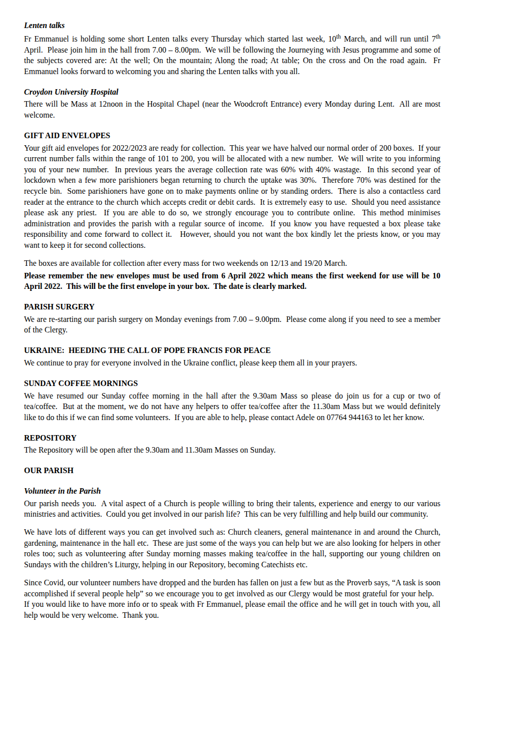Lenten talks
Fr Emmanuel is holding some short Lenten talks every Thursday which started last week, 10th March, and will run until 7th April. Please join him in the hall from 7.00 – 8.00pm. We will be following the Journeying with Jesus programme and some of the subjects covered are: At the well; On the mountain; Along the road; At table; On the cross and On the road again. Fr Emmanuel looks forward to welcoming you and sharing the Lenten talks with you all.
Croydon University Hospital
There will be Mass at 12noon in the Hospital Chapel (near the Woodcroft Entrance) every Monday during Lent. All are most welcome.
GIFT AID ENVELOPES
Your gift aid envelopes for 2022/2023 are ready for collection. This year we have halved our normal order of 200 boxes. If your current number falls within the range of 101 to 200, you will be allocated with a new number. We will write to you informing you of your new number. In previous years the average collection rate was 60% with 40% wastage. In this second year of lockdown when a few more parishioners began returning to church the uptake was 30%. Therefore 70% was destined for the recycle bin. Some parishioners have gone on to make payments online or by standing orders. There is also a contactless card reader at the entrance to the church which accepts credit or debit cards. It is extremely easy to use. Should you need assistance please ask any priest. If you are able to do so, we strongly encourage you to contribute online. This method minimises administration and provides the parish with a regular source of income. If you know you have requested a box please take responsibility and come forward to collect it. However, should you not want the box kindly let the priests know, or you may want to keep it for second collections.
The boxes are available for collection after every mass for two weekends on 12/13 and 19/20 March.
Please remember the new envelopes must be used from 6 April 2022 which means the first weekend for use will be 10 April 2022. This will be the first envelope in your box. The date is clearly marked.
PARISH SURGERY
We are re-starting our parish surgery on Monday evenings from 7.00 – 9.00pm. Please come along if you need to see a member of the Clergy.
UKRAINE: HEEDING THE CALL OF POPE FRANCIS FOR PEACE
We continue to pray for everyone involved in the Ukraine conflict, please keep them all in your prayers.
SUNDAY COFFEE MORNINGS
We have resumed our Sunday coffee morning in the hall after the 9.30am Mass so please do join us for a cup or two of tea/coffee. But at the moment, we do not have any helpers to offer tea/coffee after the 11.30am Mass but we would definitely like to do this if we can find some volunteers. If you are able to help, please contact Adele on 07764 944163 to let her know.
REPOSITORY
The Repository will be open after the 9.30am and 11.30am Masses on Sunday.
OUR PARISH
Volunteer in the Parish
Our parish needs you. A vital aspect of a Church is people willing to bring their talents, experience and energy to our various ministries and activities. Could you get involved in our parish life? This can be very fulfilling and help build our community.
We have lots of different ways you can get involved such as: Church cleaners, general maintenance in and around the Church, gardening, maintenance in the hall etc. These are just some of the ways you can help but we are also looking for helpers in other roles too; such as volunteering after Sunday morning masses making tea/coffee in the hall, supporting our young children on Sundays with the children’s Liturgy, helping in our Repository, becoming Catechists etc.
Since Covid, our volunteer numbers have dropped and the burden has fallen on just a few but as the Proverb says, “A task is soon accomplished if several people help” so we encourage you to get involved as our Clergy would be most grateful for your help. If you would like to have more info or to speak with Fr Emmanuel, please email the office and he will get in touch with you, all help would be very welcome. Thank you.